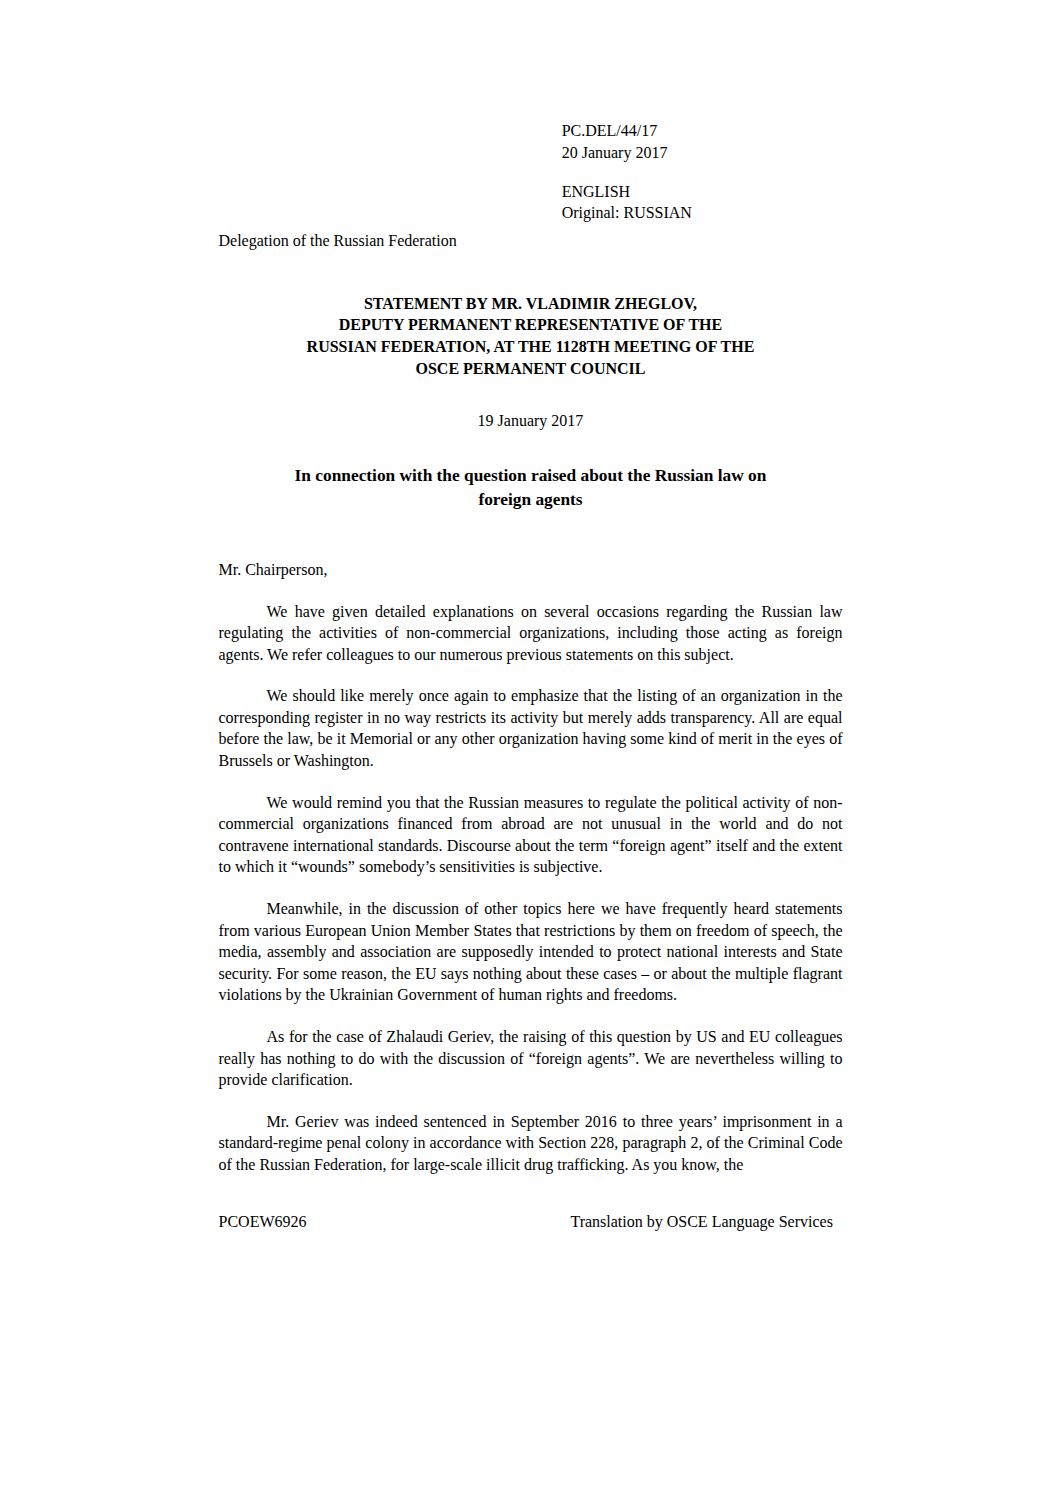PC.DEL/44/17
20 January 2017
ENGLISH
Original: RUSSIAN
Delegation of the Russian Federation
Statement by Mr. Vladimir Zheglov,
Deputy Permanent Representative of the
Russian Federation, at the 1128th Meeting of the
OSCE Permanent Council
19 January 2017
In connection with the question raised about the Russian law on
foreign agents
Mr. Chairperson,
We have given detailed explanations on several occasions regarding the Russian law regulating the activities of non-commercial organizations, including those acting as foreign agents. We refer colleagues to our numerous previous statements on this subject.
We should like merely once again to emphasize that the listing of an organization in the corresponding register in no way restricts its activity but merely adds transparency. All are equal before the law, be it Memorial or any other organization having some kind of merit in the eyes of Brussels or Washington.
We would remind you that the Russian measures to regulate the political activity of non-commercial organizations financed from abroad are not unusual in the world and do not contravene international standards. Discourse about the term “foreign agent” itself and the extent to which it “wounds” somebody’s sensitivities is subjective.
Meanwhile, in the discussion of other topics here we have frequently heard statements from various European Union Member States that restrictions by them on freedom of speech, the media, assembly and association are supposedly intended to protect national interests and State security. For some reason, the EU says nothing about these cases – or about the multiple flagrant violations by the Ukrainian Government of human rights and freedoms.
As for the case of Zhalaudi Geriev, the raising of this question by US and EU colleagues really has nothing to do with the discussion of “foreign agents”. We are nevertheless willing to provide clarification.
Mr. Geriev was indeed sentenced in September 2016 to three years’ imprisonment in a standard-regime penal colony in accordance with Section 228, paragraph 2, of the Criminal Code of the Russian Federation, for large-scale illicit drug trafficking. As you know, the
PCOEW6926
Translation by OSCE Language Services